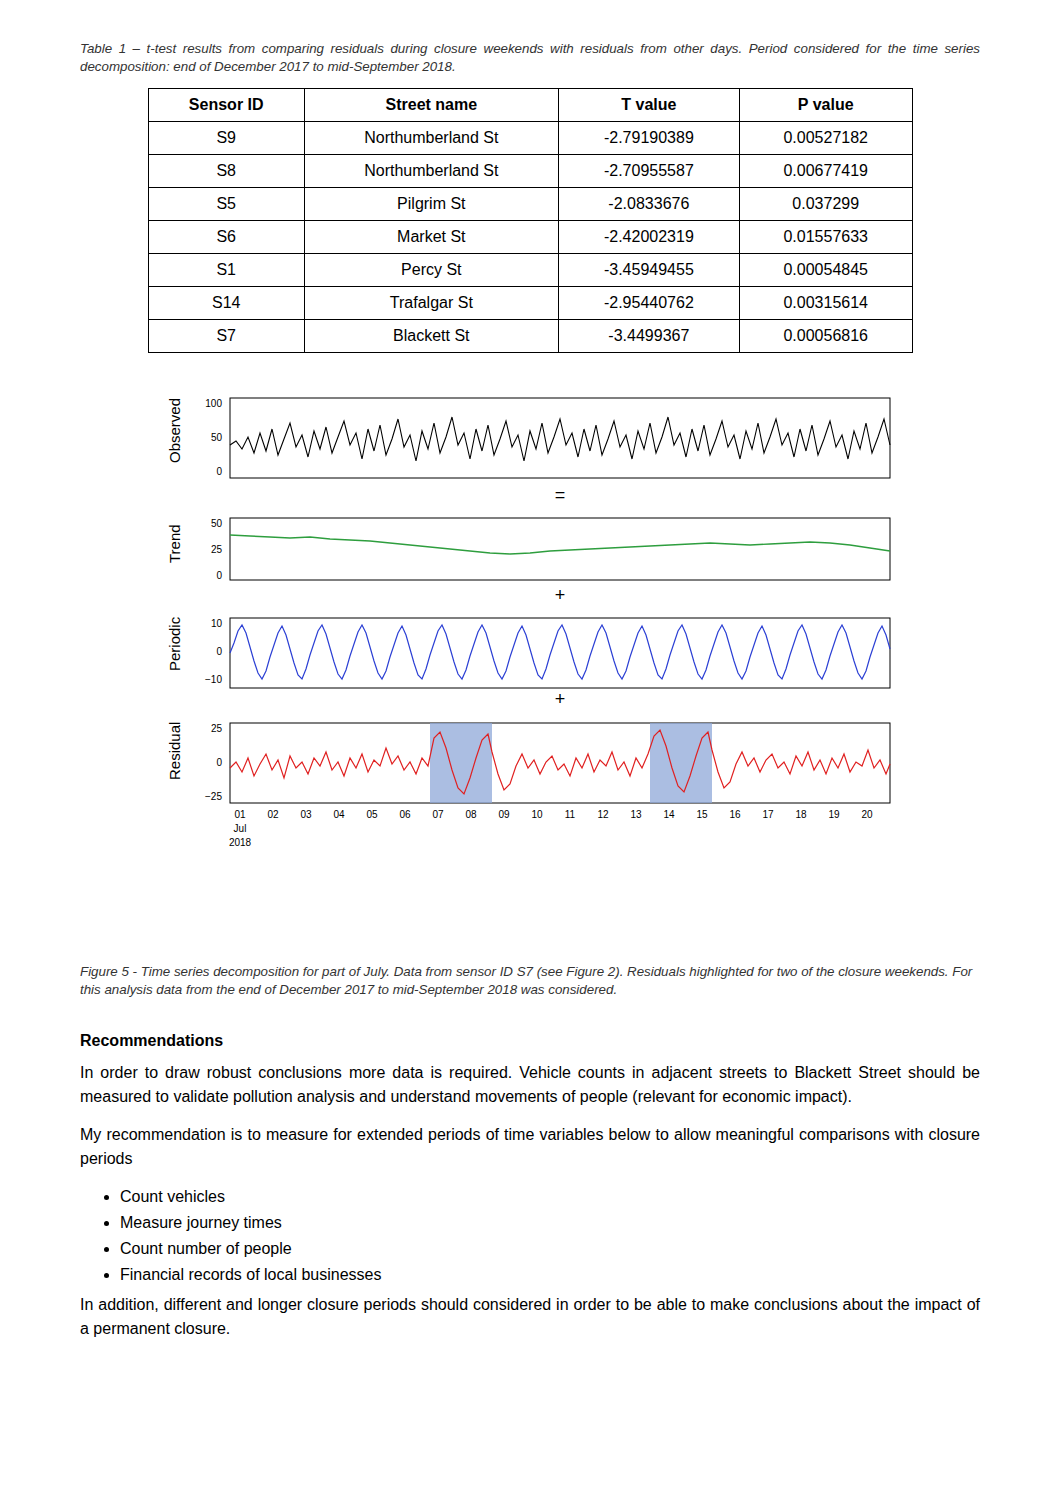Table 1 – t-test results from comparing residuals during closure weekends with residuals from other days. Period considered for the time series decomposition: end of December 2017 to mid-September 2018.
| Sensor ID | Street name | T value | P value |
| --- | --- | --- | --- |
| S9 | Northumberland St | -2.79190389 | 0.00527182 |
| S8 | Northumberland St | -2.70955587 | 0.00677419 |
| S5 | Pilgrim St | -2.0833676 | 0.037299 |
| S6 | Market St | -2.42002319 | 0.01557633 |
| S1 | Percy St | -3.45949455 | 0.00054845 |
| S14 | Trafalgar St | -2.95440762 | 0.00315614 |
| S7 | Blackett St | -3.4499367 | 0.00056816 |
Observed 100 50 0 = Trend 50 25 0 + Periodic 10 0 −10 + Residual 25 0 −25 01 02 03 04 05 06 07 08 09 10 11 12 13 14 15 16 17 18 19 20 Jul 2018
Figure 5 - Time series decomposition for part of July. Data from sensor ID S7 (see Figure 2). Residuals highlighted for two of the closure weekends. For this analysis data from the end of December 2017 to mid-September 2018 was considered.
Recommendations
In order to draw robust conclusions more data is required. Vehicle counts in adjacent streets to Blackett Street should be measured to validate pollution analysis and understand movements of people (relevant for economic impact).
My recommendation is to measure for extended periods of time variables below to allow meaningful comparisons with closure periods
Count vehicles
Measure journey times
Count number of people
Financial records of local businesses
In addition, different and longer closure periods should considered in order to be able to make conclusions about the impact of a permanent closure.